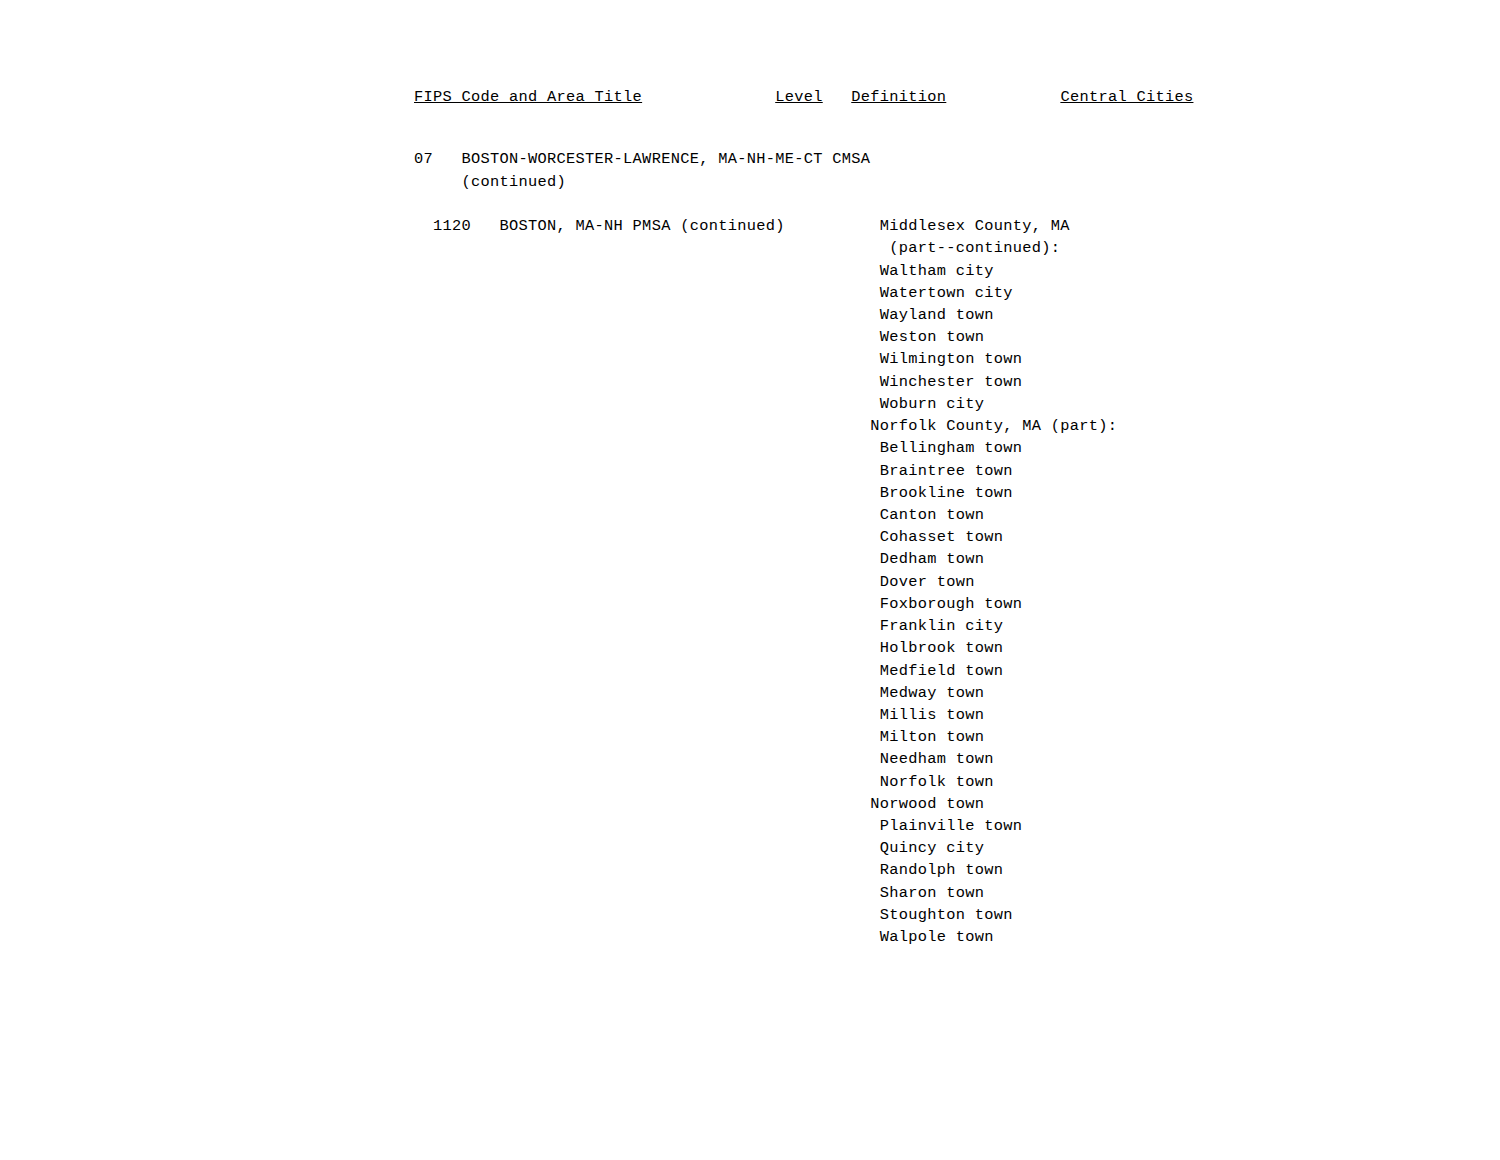FIPS Code and Area Title Level Definition Central Cities
07   BOSTON-WORCESTER-LAWRENCE, MA-NH-ME-CT CMSA
     (continued)

  1120   BOSTON, MA-NH PMSA (continued)          Middlesex County, MA
                                                  (part--continued):
                                                 Waltham city
                                                 Watertown city
                                                 Wayland town
                                                 Weston town
                                                 Wilmington town
                                                 Winchester town
                                                 Woburn city
                                                Norfolk County, MA (part):
                                                 Bellingham town
                                                 Braintree town
                                                 Brookline town
                                                 Canton town
                                                 Cohasset town
                                                 Dedham town
                                                 Dover town
                                                 Foxborough town
                                                 Franklin city
                                                 Holbrook town
                                                 Medfield town
                                                 Medway town
                                                 Millis town
                                                 Milton town
                                                 Needham town
                                                 Norfolk town
                                                Norwood town
                                                 Plainville town
                                                 Quincy city
                                                 Randolph town
                                                 Sharon town
                                                 Stoughton town
                                                 Walpole town